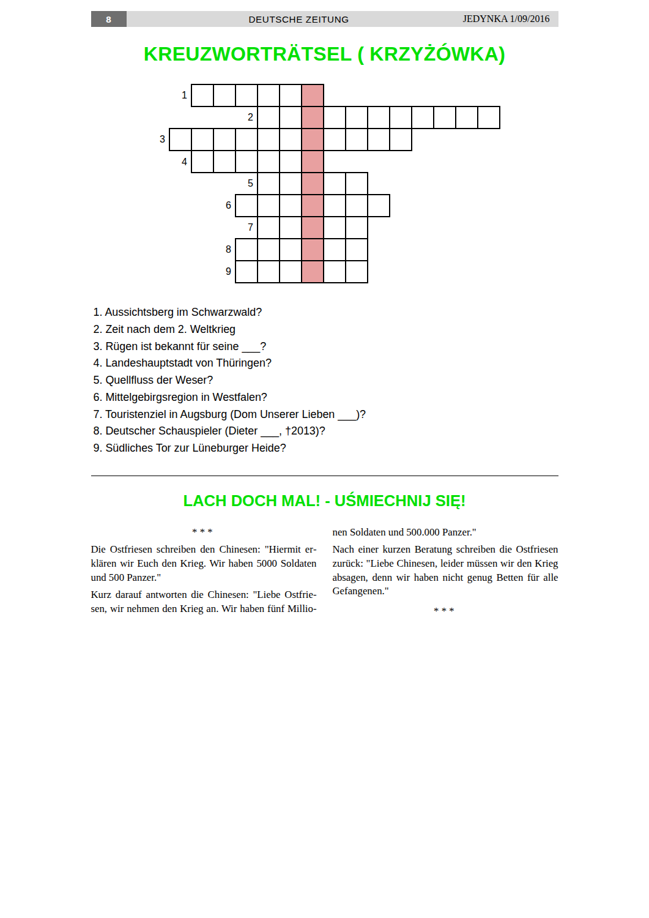8
DEUTSCHE ZEITUNG JEDYNKA 1/09/2016
KREUZWORTRÄTSEL ( KRZYŻÓWKA)
| | 1 | | | | | | | | | | | | | | |
| | | | | 2 | | | | | | | | | | | |
| 3 | | | | | | | | | | | | | | | |
| | 4 | | | | | | | | | | | | | | |
| | | | | 5 | | | | | | | | | | | |
| | | | 6 | | | | | | | | | | | | |
| | | | | 7 | | | | | | | | | | | |
| | | | 8 | | | | | | | | | | | | |
| | | | 9 | | | | | | | | | | | | |
1. Aussichtsberg im Schwarzwald?
2. Zeit nach dem 2. Weltkrieg
3. Rügen ist bekannt für seine ___?
4. Landeshauptstadt von Thüringen?
5. Quellfluss der Weser?
6. Mittelgebirgsregion in Westfalen?
7. Touristenziel in Augsburg (Dom Unserer Lieben ___)?
8. Deutscher Schauspieler (Dieter ___, †2013)?
9. Südliches Tor zur Lüneburger Heide?
LACH DOCH MAL! - UŚMIECHNIJ SIĘ!
***
Die Ostfriesen schreiben den Chinesen: "Hiermit erklären wir Euch den Krieg. Wir haben 5000 Soldaten und 500 Panzer."
Kurz darauf antworten die Chinesen: "Liebe Ostfriesen, wir nehmen den Krieg an. Wir haben fünf Millionen Soldaten und 500.000 Panzer."
Nach einer kurzen Beratung schreiben die Ostfriesen zurück: "Liebe Chinesen, leider müssen wir den Krieg absagen, denn wir haben nicht genug Betten für alle Gefangenen."
***